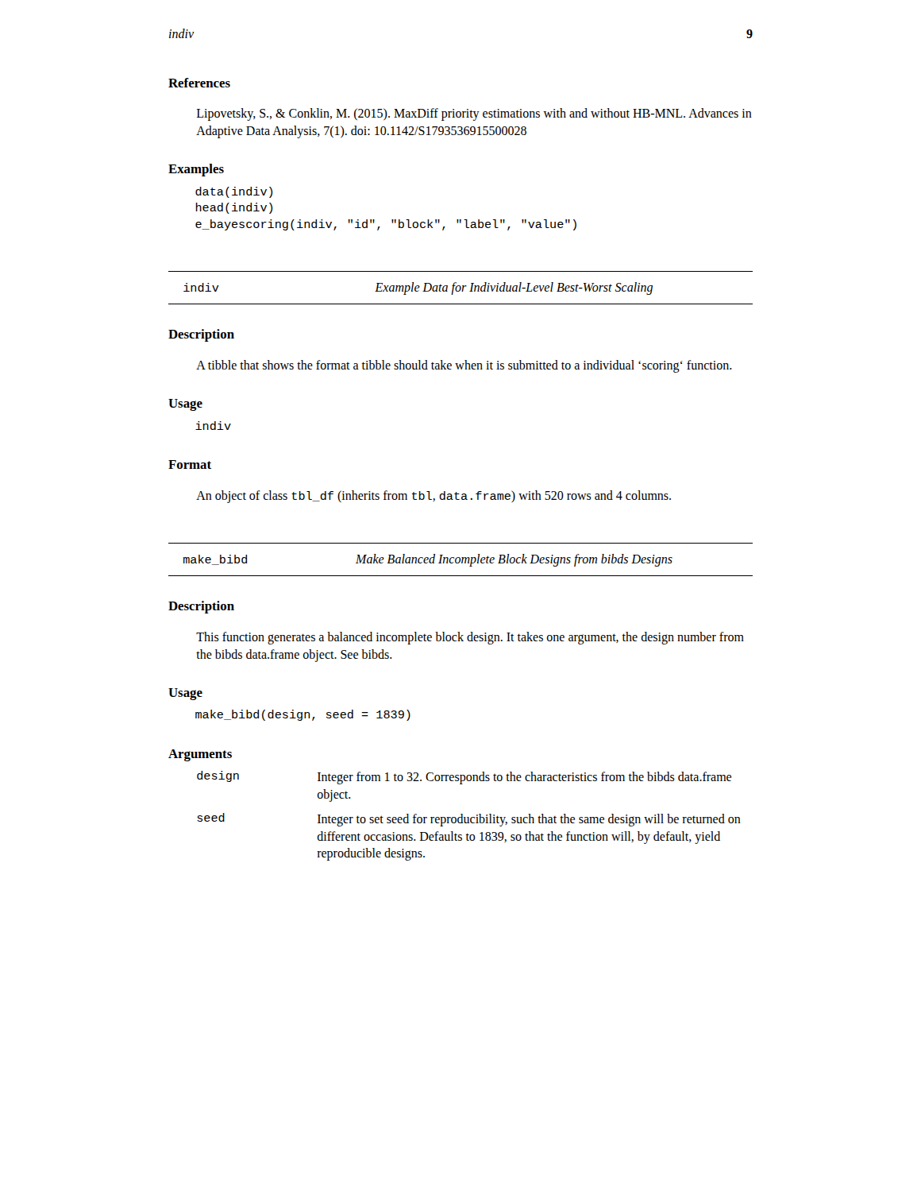indiv 9
References
Lipovetsky, S., & Conklin, M. (2015). MaxDiff priority estimations with and without HB-MNL. Advances in Adaptive Data Analysis, 7(1). doi: 10.1142/S1793536915500028
Examples
data(indiv)
head(indiv)
e_bayescoring(indiv, "id", "block", "label", "value")
indiv Example Data for Individual-Level Best-Worst Scaling
Description
A tibble that shows the format a tibble should take when it is submitted to a individual ‘scoring‘ function.
Usage
indiv
Format
An object of class tbl_df (inherits from tbl, data.frame) with 520 rows and 4 columns.
make_bibd Make Balanced Incomplete Block Designs from bibds Designs
Description
This function generates a balanced incomplete block design. It takes one argument, the design number from the bibds data.frame object. See bibds.
Usage
make_bibd(design, seed = 1839)
Arguments
design
Integer from 1 to 32. Corresponds to the characteristics from the bibds data.frame object.
seed
Integer to set seed for reproducibility, such that the same design will be returned on different occasions. Defaults to 1839, so that the function will, by default, yield reproducible designs.